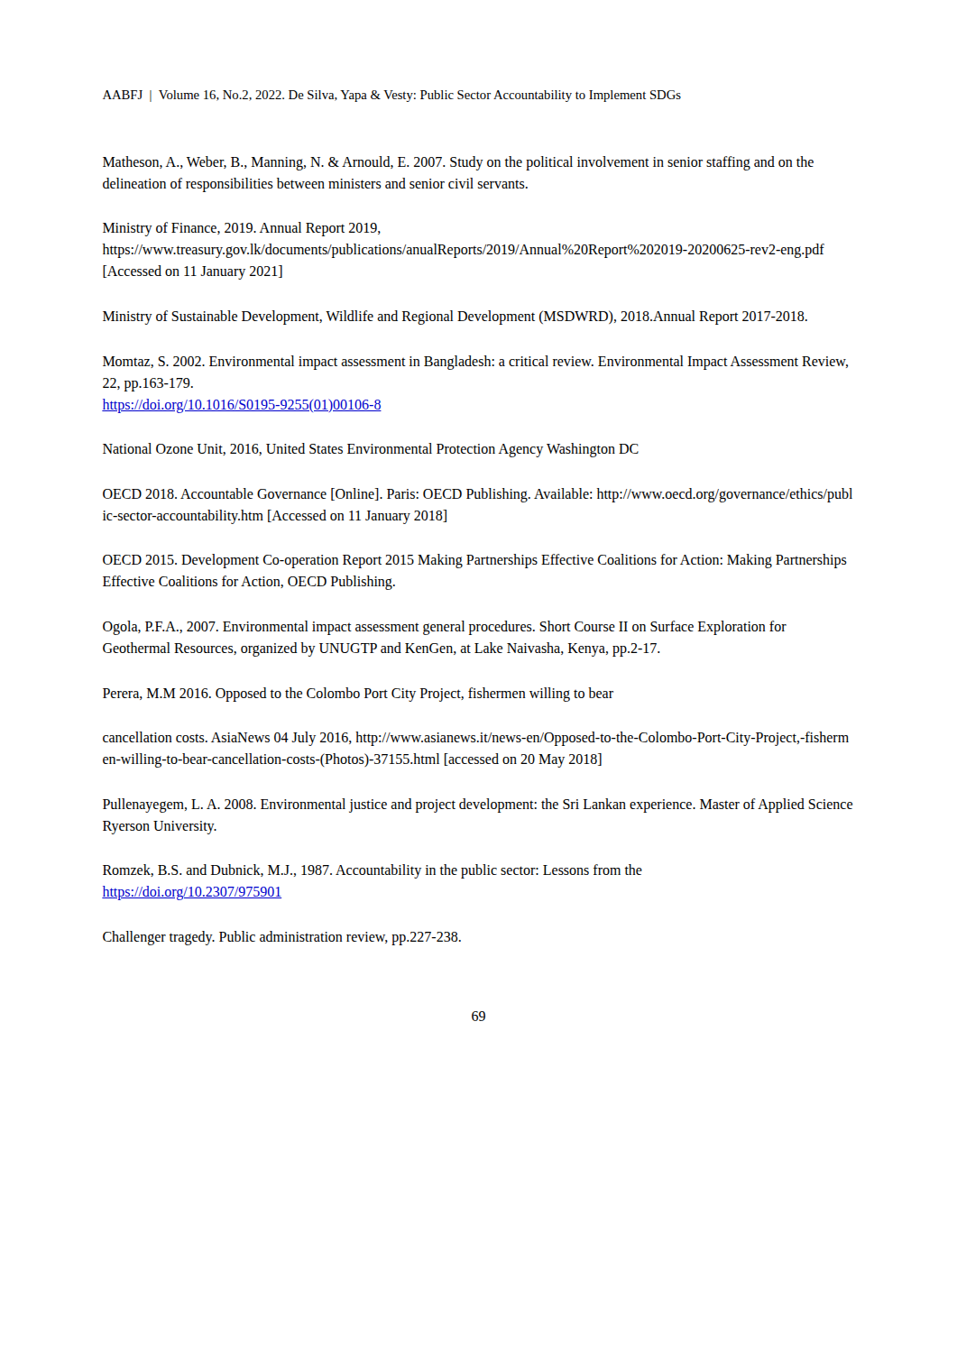AABFJ | Volume 16, No.2, 2022. De Silva, Yapa & Vesty: Public Sector Accountability to Implement SDGs
Matheson, A., Weber, B., Manning, N. & Arnould, E. 2007. Study on the political involvement in senior staffing and on the delineation of responsibilities between ministers and senior civil servants.
Ministry of Finance, 2019. Annual Report 2019,
https://www.treasury.gov.lk/documents/publications/anualReports/2019/Annual%20Report%202019-20200625-rev2-eng.pdf [Accessed on 11 January 2021]
Ministry of Sustainable Development, Wildlife and Regional Development (MSDWRD), 2018.Annual Report 2017-2018.
Momtaz, S. 2002. Environmental impact assessment in Bangladesh: a critical review. Environmental Impact Assessment Review, 22, pp.163-179.
https://doi.org/10.1016/S0195-9255(01)00106-8
National Ozone Unit, 2016, United States Environmental Protection Agency Washington DC
OECD 2018. Accountable Governance [Online]. Paris: OECD Publishing. Available: http://www.oecd.org/governance/ethics/public-sector-accountability.htm [Accessed on 11 January 2018]
OECD 2015. Development Co-operation Report 2015 Making Partnerships Effective Coalitions for Action: Making Partnerships Effective Coalitions for Action, OECD Publishing.
Ogola, P.F.A., 2007. Environmental impact assessment general procedures. Short Course II on Surface Exploration for Geothermal Resources, organized by UNUGTP and KenGen, at Lake Naivasha, Kenya, pp.2-17.
Perera, M.M 2016. Opposed to the Colombo Port City Project, fishermen willing to bear
cancellation costs. AsiaNews 04 July 2016, http://www.asianews.it/news-en/Opposed-to-the-Colombo-Port-City-Project,-fishermen-willing-to-bear-cancellation-costs-(Photos)-37155.html [accessed on 20 May 2018]
Pullenayegem, L. A. 2008. Environmental justice and project development: the Sri Lankan experience. Master of Applied Science Ryerson University.
Romzek, B.S. and Dubnick, M.J., 1987. Accountability in the public sector: Lessons from the
https://doi.org/10.2307/975901
Challenger tragedy. Public administration review, pp.227-238.
69